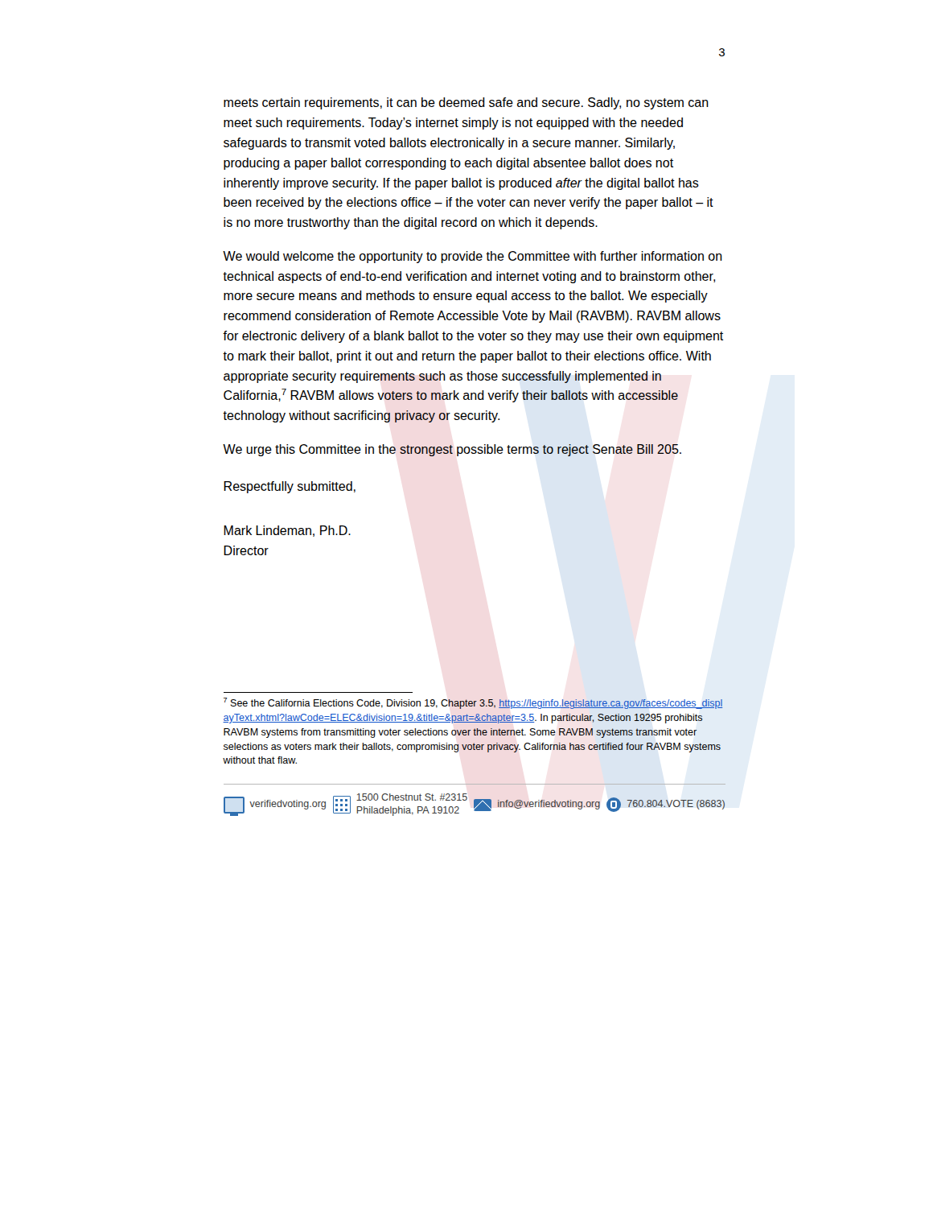3
meets certain requirements, it can be deemed safe and secure. Sadly, no system can meet such requirements. Today’s internet simply is not equipped with the needed safeguards to transmit voted ballots electronically in a secure manner. Similarly, producing a paper ballot corresponding to each digital absentee ballot does not inherently improve security. If the paper ballot is produced after the digital ballot has been received by the elections office – if the voter can never verify the paper ballot – it is no more trustworthy than the digital record on which it depends.
We would welcome the opportunity to provide the Committee with further information on technical aspects of end-to-end verification and internet voting and to brainstorm other, more secure means and methods to ensure equal access to the ballot. We especially recommend consideration of Remote Accessible Vote by Mail (RAVBM). RAVBM allows for electronic delivery of a blank ballot to the voter so they may use their own equipment to mark their ballot, print it out and return the paper ballot to their elections office. With appropriate security requirements such as those successfully implemented in California,7 RAVBM allows voters to mark and verify their ballots with accessible technology without sacrificing privacy or security.
We urge this Committee in the strongest possible terms to reject Senate Bill 205.
Respectfully submitted,
Mark Lindeman, Ph.D.
Director
7 See the California Elections Code, Division 19, Chapter 3.5, https://leginfo.legislature.ca.gov/faces/codes_displayText.xhtml?lawCode=ELEC&division=19.&title=&part=&chapter=3.5. In particular, Section 19295 prohibits RAVBM systems from transmitting voter selections over the internet. Some RAVBM systems transmit voter selections as voters mark their ballots, compromising voter privacy. California has certified four RAVBM systems without that flaw.
verifiedvoting.org
1500 Chestnut St. #2315
Philadelphia, PA 19102
info@verifiedvoting.org
760.804.VOTE (8683)